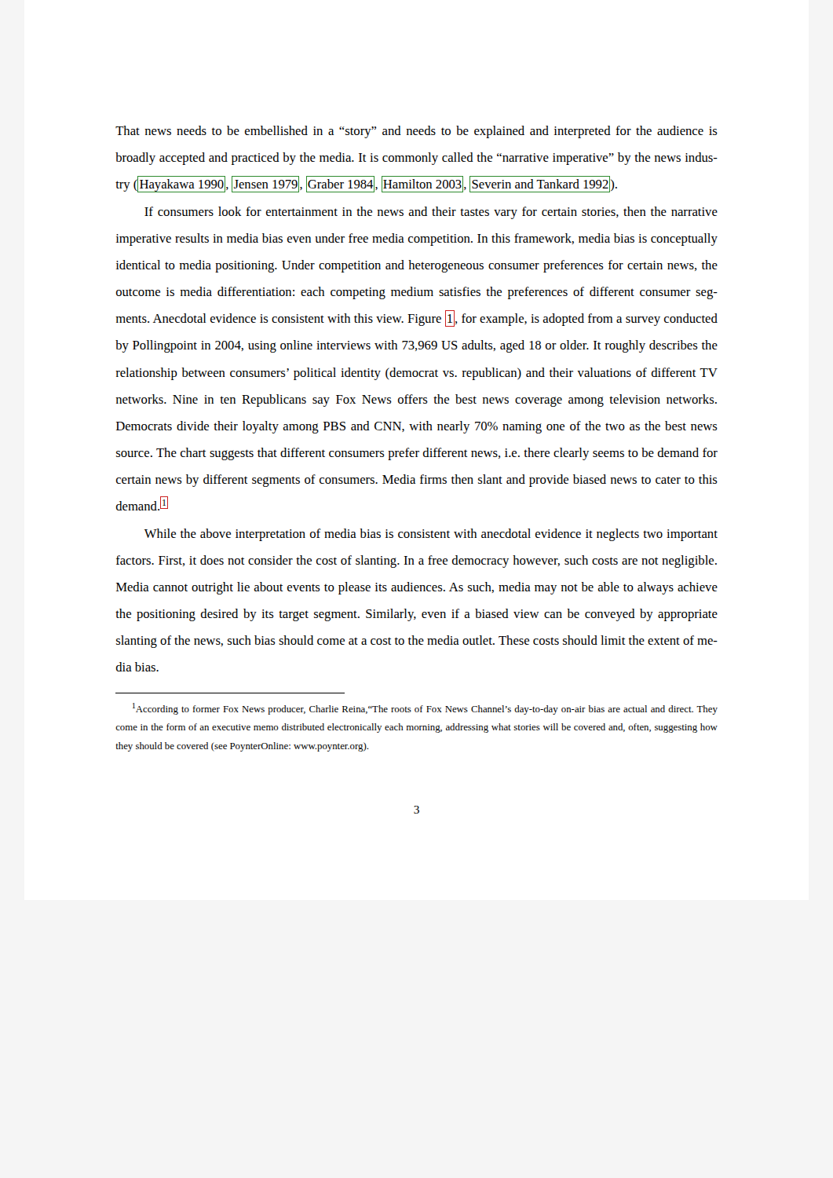That news needs to be embellished in a “story” and needs to be explained and interpreted for the audience is broadly accepted and practiced by the media. It is commonly called the “narrative imperative” by the news industry (Hayakawa 1990, Jensen 1979, Graber 1984, Hamilton 2003, Severin and Tankard 1992).
If consumers look for entertainment in the news and their tastes vary for certain stories, then the narrative imperative results in media bias even under free media competition. In this framework, media bias is conceptually identical to media positioning. Under competition and heterogeneous consumer preferences for certain news, the outcome is media differentiation: each competing medium satisfies the preferences of different consumer segments. Anecdotal evidence is consistent with this view. Figure 1, for example, is adopted from a survey conducted by Pollingpoint in 2004, using online interviews with 73,969 US adults, aged 18 or older. It roughly describes the relationship between consumers’ political identity (democrat vs. republican) and their valuations of different TV networks. Nine in ten Republicans say Fox News offers the best news coverage among television networks. Democrats divide their loyalty among PBS and CNN, with nearly 70% naming one of the two as the best news source. The chart suggests that different consumers prefer different news, i.e. there clearly seems to be demand for certain news by different segments of consumers. Media firms then slant and provide biased news to cater to this demand.1
While the above interpretation of media bias is consistent with anecdotal evidence it neglects two important factors. First, it does not consider the cost of slanting. In a free democracy however, such costs are not negligible. Media cannot outright lie about events to please its audiences. As such, media may not be able to always achieve the positioning desired by its target segment. Similarly, even if a biased view can be conveyed by appropriate slanting of the news, such bias should come at a cost to the media outlet. These costs should limit the extent of media bias.
1According to former Fox News producer, Charlie Reina,“The roots of Fox News Channel’s day-to-day on-air bias are actual and direct. They come in the form of an executive memo distributed electronically each morning, addressing what stories will be covered and, often, suggesting how they should be covered (see PoynterOnline: www.poynter.org).
3